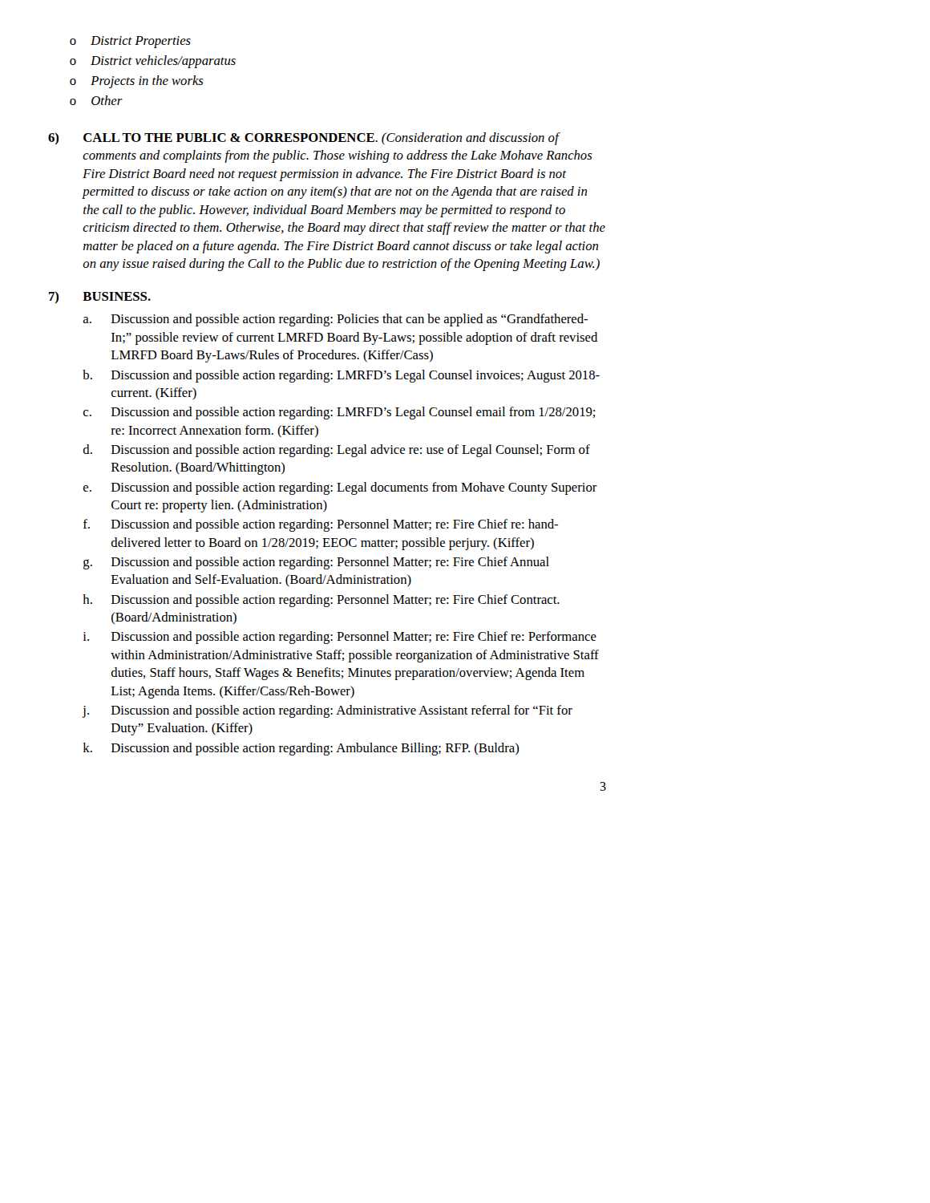District Properties
District vehicles/apparatus
Projects in the works
Other
6) CALL TO THE PUBLIC & CORRESPONDENCE. (Consideration and discussion of comments and complaints from the public. Those wishing to address the Lake Mohave Ranchos Fire District Board need not request permission in advance. The Fire District Board is not permitted to discuss or take action on any item(s) that are not on the Agenda that are raised in the call to the public. However, individual Board Members may be permitted to respond to criticism directed to them. Otherwise, the Board may direct that staff review the matter or that the matter be placed on a future agenda. The Fire District Board cannot discuss or take legal action on any issue raised during the Call to the Public due to restriction of the Opening Meeting Law.)
7) BUSINESS.
a. Discussion and possible action regarding: Policies that can be applied as “Grandfathered-In;” possible review of current LMRFD Board By-Laws; possible adoption of draft revised LMRFD Board By-Laws/Rules of Procedures. (Kiffer/Cass)
b. Discussion and possible action regarding: LMRFD’s Legal Counsel invoices; August 2018-current. (Kiffer)
c. Discussion and possible action regarding: LMRFD’s Legal Counsel email from 1/28/2019; re: Incorrect Annexation form. (Kiffer)
d. Discussion and possible action regarding: Legal advice re: use of Legal Counsel; Form of Resolution. (Board/Whittington)
e. Discussion and possible action regarding: Legal documents from Mohave County Superior Court re: property lien. (Administration)
f. Discussion and possible action regarding: Personnel Matter; re: Fire Chief re: hand-delivered letter to Board on 1/28/2019; EEOC matter; possible perjury. (Kiffer)
g. Discussion and possible action regarding: Personnel Matter; re: Fire Chief Annual Evaluation and Self-Evaluation. (Board/Administration)
h. Discussion and possible action regarding: Personnel Matter; re: Fire Chief Contract. (Board/Administration)
i. Discussion and possible action regarding: Personnel Matter; re: Fire Chief re: Performance within Administration/Administrative Staff; possible reorganization of Administrative Staff duties, Staff hours, Staff Wages & Benefits; Minutes preparation/overview; Agenda Item List; Agenda Items. (Kiffer/Cass/Reh-Bower)
j. Discussion and possible action regarding: Administrative Assistant referral for “Fit for Duty” Evaluation. (Kiffer)
k. Discussion and possible action regarding: Ambulance Billing; RFP. (Buldra)
3